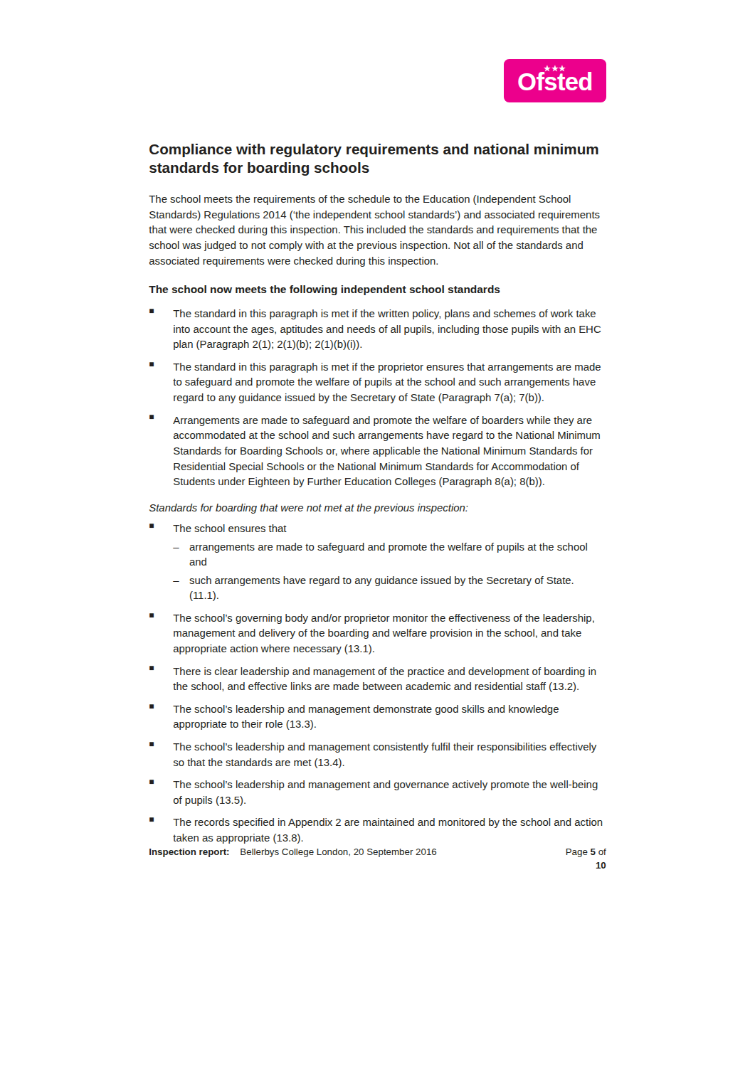★★★Ofsted
Compliance with regulatory requirements and national minimum standards for boarding schools
The school meets the requirements of the schedule to the Education (Independent School Standards) Regulations 2014 (‘the independent school standards’) and associated requirements that were checked during this inspection. This included the standards and requirements that the school was judged to not comply with at the previous inspection. Not all of the standards and associated requirements were checked during this inspection.
The school now meets the following independent school standards
The standard in this paragraph is met if the written policy, plans and schemes of work take into account the ages, aptitudes and needs of all pupils, including those pupils with an EHC plan (Paragraph 2(1); 2(1)(b); 2(1)(b)(i)).
The standard in this paragraph is met if the proprietor ensures that arrangements are made to safeguard and promote the welfare of pupils at the school and such arrangements have regard to any guidance issued by the Secretary of State (Paragraph 7(a); 7(b)).
Arrangements are made to safeguard and promote the welfare of boarders while they are accommodated at the school and such arrangements have regard to the National Minimum Standards for Boarding Schools or, where applicable the National Minimum Standards for Residential Special Schools or the National Minimum Standards for Accommodation of Students under Eighteen by Further Education Colleges (Paragraph 8(a); 8(b)).
Standards for boarding that were not met at the previous inspection:
The school ensures that
arrangements are made to safeguard and promote the welfare of pupils at the school and
such arrangements have regard to any guidance issued by the Secretary of State. (11.1).
The school’s governing body and/or proprietor monitor the effectiveness of the leadership, management and delivery of the boarding and welfare provision in the school, and take appropriate action where necessary (13.1).
There is clear leadership and management of the practice and development of boarding in the school, and effective links are made between academic and residential staff (13.2).
The school’s leadership and management demonstrate good skills and knowledge appropriate to their role (13.3).
The school’s leadership and management consistently fulfil their responsibilities effectively so that the standards are met (13.4).
The school’s leadership and management and governance actively promote the well-being of pupils (13.5).
The records specified in Appendix 2 are maintained and monitored by the school and action taken as appropriate (13.8).
Inspection report: Bellerbys College London, 20 September 2016
Page 5 of
10